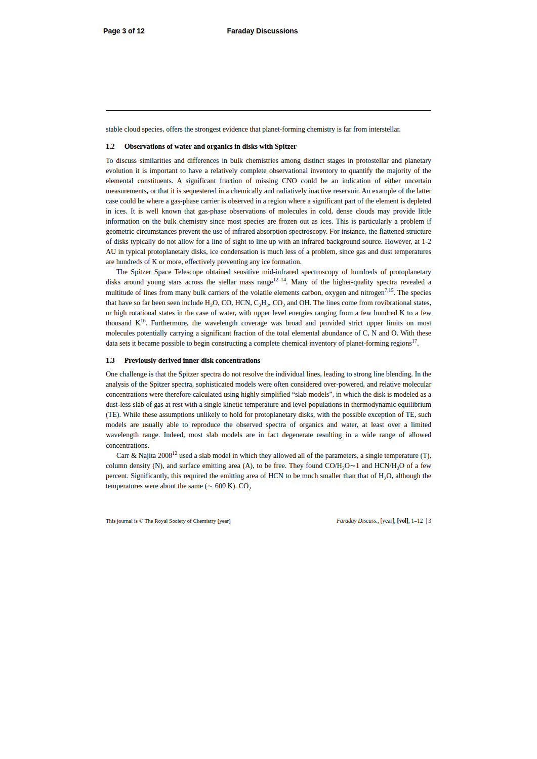Page 3 of 12
Faraday Discussions
stable cloud species, offers the strongest evidence that planet-forming chemistry is far from interstellar.
1.2 Observations of water and organics in disks with Spitzer
To discuss similarities and differences in bulk chemistries among distinct stages in protostellar and planetary evolution it is important to have a relatively complete observational inventory to quantify the majority of the elemental constituents. A significant fraction of missing CNO could be an indication of either uncertain measurements, or that it is sequestered in a chemically and radiatively inactive reservoir. An example of the latter case could be where a gas-phase carrier is observed in a region where a significant part of the element is depleted in ices. It is well known that gas-phase observations of molecules in cold, dense clouds may provide little information on the bulk chemistry since most species are frozen out as ices. This is particularly a problem if geometric circumstances prevent the use of infrared absorption spectroscopy. For instance, the flattened structure of disks typically do not allow for a line of sight to line up with an infrared background source. However, at 1-2 AU in typical protoplanetary disks, ice condensation is much less of a problem, since gas and dust temperatures are hundreds of K or more, effectively preventing any ice formation.
The Spitzer Space Telescope obtained sensitive mid-infrared spectroscopy of hundreds of protoplanetary disks around young stars across the stellar mass range12–14. Many of the higher-quality spectra revealed a multitude of lines from many bulk carriers of the volatile elements carbon, oxygen and nitrogen7,15. The species that have so far been seen include H2O, CO, HCN, C2H2, CO2 and OH. The lines come from rovibrational states, or high rotational states in the case of water, with upper level energies ranging from a few hundred K to a few thousand K16. Furthermore, the wavelength coverage was broad and provided strict upper limits on most molecules potentially carrying a significant fraction of the total elemental abundance of C, N and O. With these data sets it became possible to begin constructing a complete chemical inventory of planet-forming regions17.
1.3 Previously derived inner disk concentrations
One challenge is that the Spitzer spectra do not resolve the individual lines, leading to strong line blending. In the analysis of the Spitzer spectra, sophisticated models were often considered over-powered, and relative molecular concentrations were therefore calculated using highly simplified “slab models”, in which the disk is modeled as a dust-less slab of gas at rest with a single kinetic temperature and level populations in thermodynamic equilibrium (TE). While these assumptions unlikely to hold for protoplanetary disks, with the possible exception of TE, such models are usually able to reproduce the observed spectra of organics and water, at least over a limited wavelength range. Indeed, most slab models are in fact degenerate resulting in a wide range of allowed concentrations.
Carr & Najita 200812 used a slab model in which they allowed all of the parameters, a single temperature (T), column density (N), and surface emitting area (A), to be free. They found CO/H2O∼1 and HCN/H2O of a few percent. Significantly, this required the emitting area of HCN to be much smaller than that of H2O, although the temperatures were about the same (∼ 600 K). CO2
This journal is © The Royal Society of Chemistry [year]
Faraday Discuss., [year], [vol], 1–12 | 3